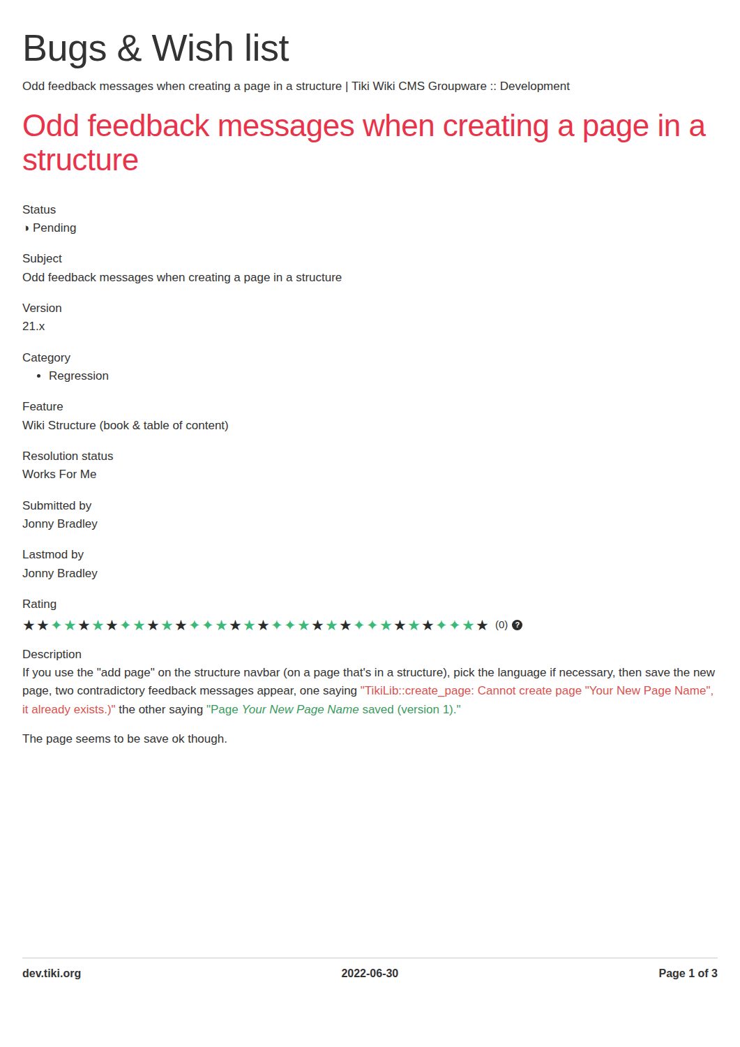Bugs & Wish list
Odd feedback messages when creating a page in a structure | Tiki Wiki CMS Groupware :: Development
Odd feedback messages when creating a page in a structure
Status
◑ Pending
Subject
Odd feedback messages when creating a page in a structure
Version
21.x
Category
Regression
Feature
Wiki Structure (book & table of content)
Resolution status
Works For Me
Submitted by
Jonny Bradley
Lastmod by
Jonny Bradley
Rating
★★✦★★★★✦★★★★✦✦★★★★✦✦★★★★✦✦★★★★✦✦★★ (0) ?
Description
If you use the "add page" on the structure navbar (on a page that's in a structure), pick the language if necessary, then save the new page, two contradictory feedback messages appear, one saying "TikiLib::create_page: Cannot create page "Your New Page Name", it already exists.)" the other saying "Page Your New Page Name saved (version 1)."
The page seems to be save ok though.
dev.tiki.org 2022-06-30 Page 1 of 3